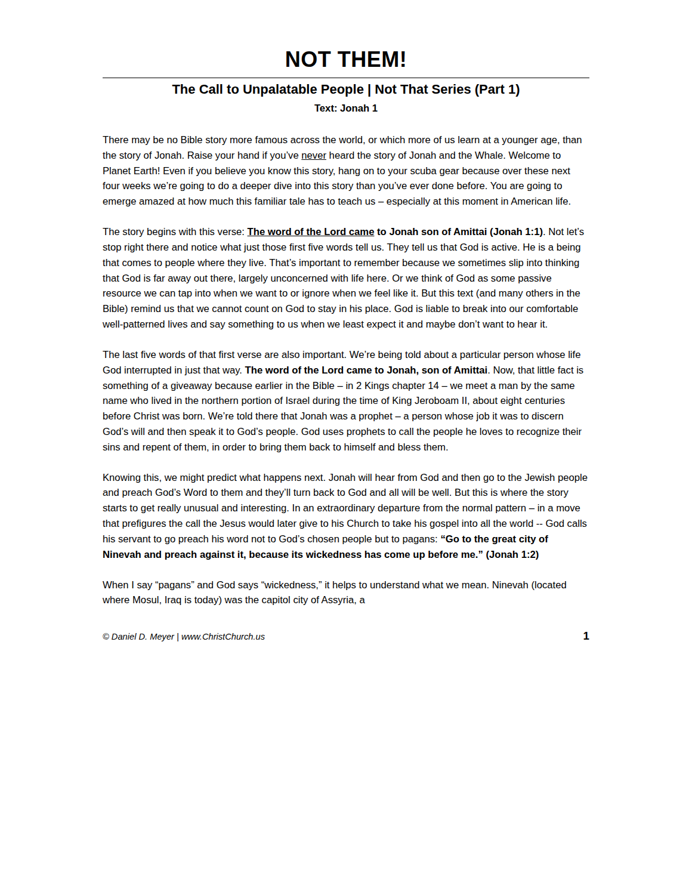NOT THEM!
The Call to Unpalatable People | Not That Series (Part 1)
Text: Jonah 1
There may be no Bible story more famous across the world, or which more of us learn at a younger age, than the story of Jonah. Raise your hand if you’ve never heard the story of Jonah and the Whale. Welcome to Planet Earth! Even if you believe you know this story, hang on to your scuba gear because over these next four weeks we’re going to do a deeper dive into this story than you’ve ever done before. You are going to emerge amazed at how much this familiar tale has to teach us – especially at this moment in American life.
The story begins with this verse: The word of the Lord came to Jonah son of Amittai (Jonah 1:1). Not let’s stop right there and notice what just those first five words tell us. They tell us that God is active. He is a being that comes to people where they live. That’s important to remember because we sometimes slip into thinking that God is far away out there, largely unconcerned with life here. Or we think of God as some passive resource we can tap into when we want to or ignore when we feel like it. But this text (and many others in the Bible) remind us that we cannot count on God to stay in his place. God is liable to break into our comfortable well-patterned lives and say something to us when we least expect it and maybe don’t want to hear it.
The last five words of that first verse are also important. We’re being told about a particular person whose life God interrupted in just that way. The word of the Lord came to Jonah, son of Amittai. Now, that little fact is something of a giveaway because earlier in the Bible – in 2 Kings chapter 14 – we meet a man by the same name who lived in the northern portion of Israel during the time of King Jeroboam II, about eight centuries before Christ was born. We’re told there that Jonah was a prophet – a person whose job it was to discern God’s will and then speak it to God’s people. God uses prophets to call the people he loves to recognize their sins and repent of them, in order to bring them back to himself and bless them.
Knowing this, we might predict what happens next. Jonah will hear from God and then go to the Jewish people and preach God’s Word to them and they’ll turn back to God and all will be well. But this is where the story starts to get really unusual and interesting. In an extraordinary departure from the normal pattern – in a move that prefigures the call the Jesus would later give to his Church to take his gospel into all the world -- God calls his servant to go preach his word not to God’s chosen people but to pagans: “Go to the great city of Ninevah and preach against it, because its wickedness has come up before me.” (Jonah 1:2)
When I say “pagans” and God says “wickedness,” it helps to understand what we mean. Ninevah (located where Mosul, Iraq is today) was the capitol city of Assyria, a
© Daniel D. Meyer | www.ChristChurch.us 1